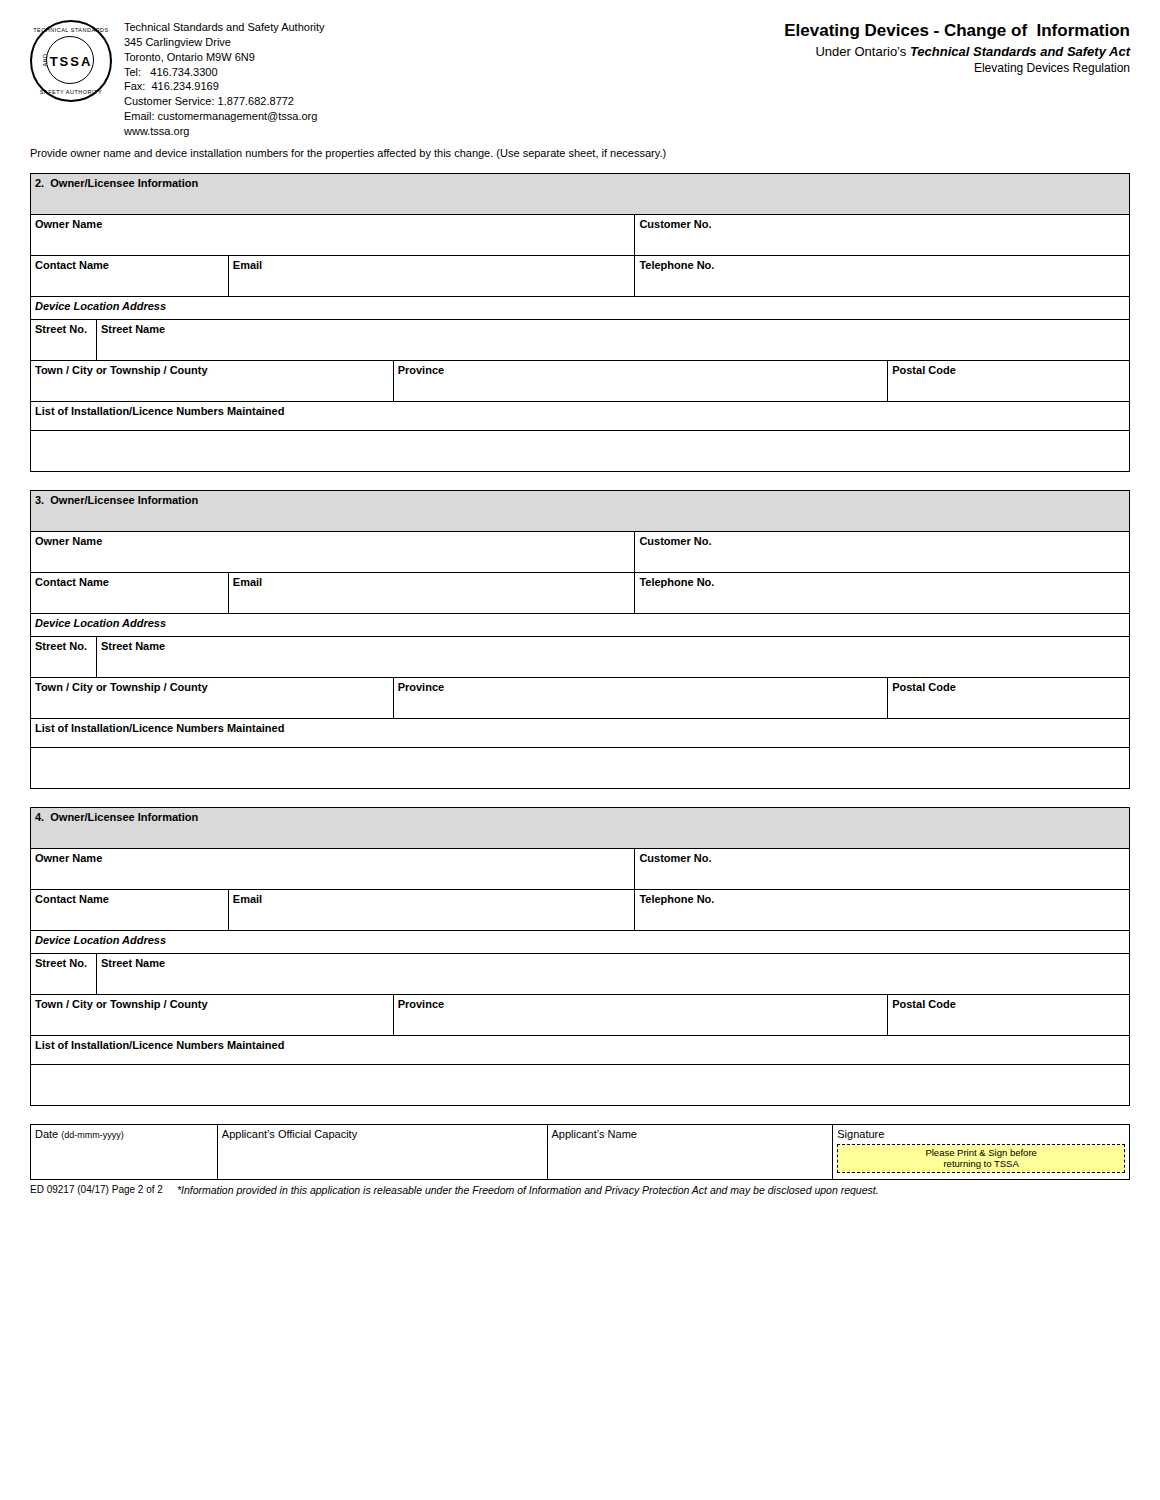TECHNICAL STANDARDS
SAFETY AUTHORITY
AND
TSSA
Technical Standards and Safety Authority
345 Carlingview Drive
Toronto, Ontario M9W 6N9
Tel: 416.734.3300
Fax: 416.234.9169
Customer Service: 1.877.682.8772
Email: customermanagement@tssa.org
www.tssa.org
Elevating Devices - Change of Information
Under Ontario’s Technical Standards and Safety Act
Elevating Devices Regulation
Provide owner name and device installation numbers for the properties affected by this change. (Use separate sheet, if necessary.)
| 2. Owner/Licensee Information |
| Owner Name | Customer No. |
| Contact Name | Email | Telephone No. |
| Device Location Address |
| Street No. | Street Name |
| Town / City or Township / County | Province | Postal Code |
| List of Installation/Licence Numbers Maintained |
| 3. Owner/Licensee Information |
| Owner Name | Customer No. |
| Contact Name | Email | Telephone No. |
| Device Location Address |
| Street No. | Street Name |
| Town / City or Township / County | Province | Postal Code |
| List of Installation/Licence Numbers Maintained |
| 4. Owner/Licensee Information |
| Owner Name | Customer No. |
| Contact Name | Email | Telephone No. |
| Device Location Address |
| Street No. | Street Name |
| Town / City or Township / County | Province | Postal Code |
| List of Installation/Licence Numbers Maintained |
| Date (dd-mmm-yyyy) | Applicant’s Official Capacity | Applicant’s Name | Signature Please Print & Sign before returning to TSSA |
ED 09217 (04/17) Page 2 of 2
*Information provided in this application is releasable under the Freedom of Information and Privacy Protection Act and may be disclosed upon request.